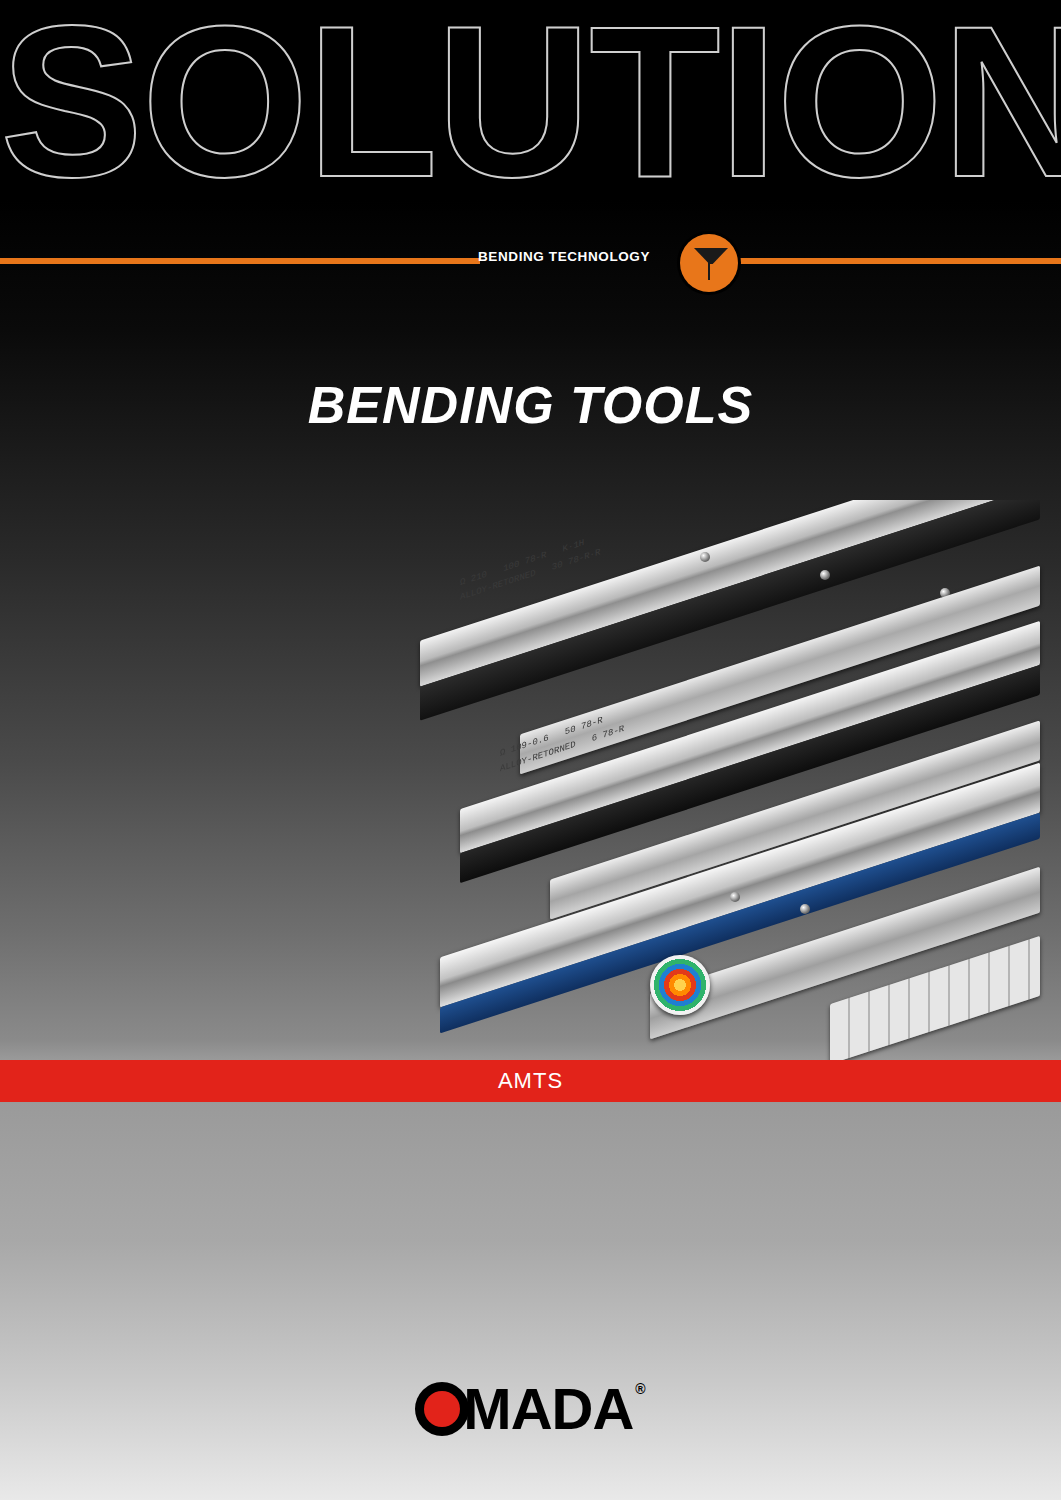SOLUTION
BENDING TECHNOLOGY
BENDING TOOLS
Ω 210 100 78-R K·1H
ALLOY-RETORNED 30 78-R·R
Ω 109-0.6 50 78-R
ALLOY-RETORNED 6 78-R
AMTS
MADA®